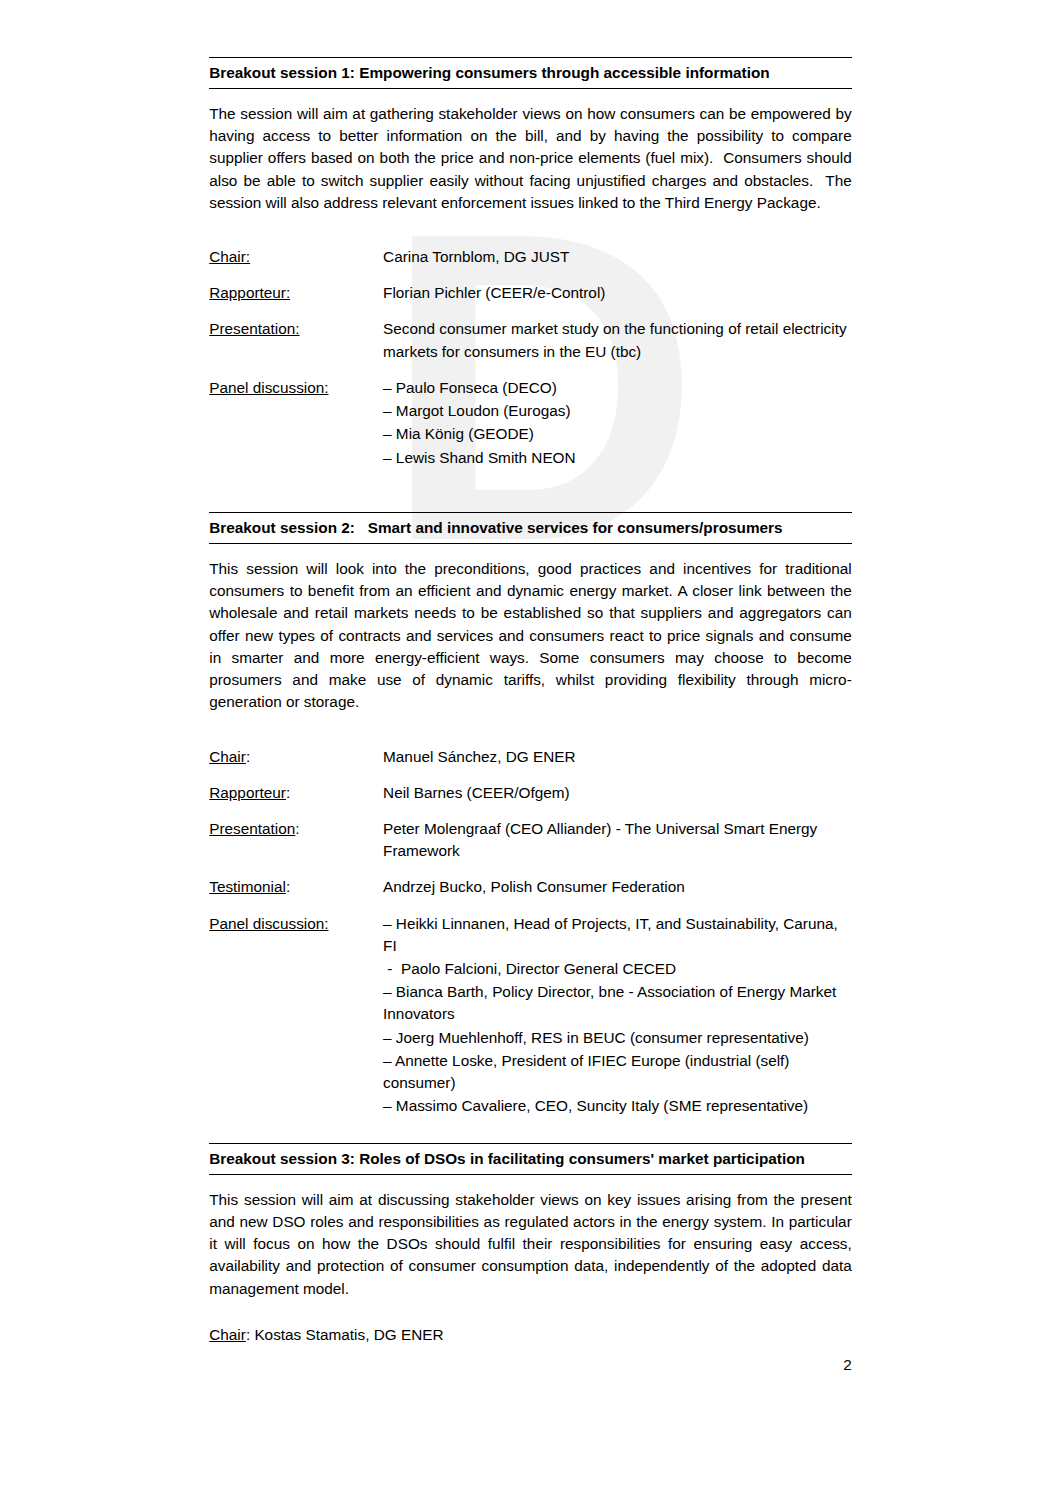D
Breakout session 1: Empowering consumers through accessible information
The session will aim at gathering stakeholder views on how consumers can be empowered by having access to better information on the bill, and by having the possibility to compare supplier offers based on both the price and non-price elements (fuel mix). Consumers should also be able to switch supplier easily without facing unjustified charges and obstacles. The session will also address relevant enforcement issues linked to the Third Energy Package.
| Chair: | Carina Tornblom, DG JUST |
| Rapporteur: | Florian Pichler (CEER/e-Control) |
| Presentation: | Second consumer market study on the functioning of retail electricity markets for consumers in the EU (tbc) |
| Panel discussion: | – Paulo Fonseca (DECO) – Margot Loudon (Eurogas) – Mia König (GEODE) – Lewis Shand Smith NEON |
Breakout session 2: Smart and innovative services for consumers/prosumers
This session will look into the preconditions, good practices and incentives for traditional consumers to benefit from an efficient and dynamic energy market. A closer link between the wholesale and retail markets needs to be established so that suppliers and aggregators can offer new types of contracts and services and consumers react to price signals and consume in smarter and more energy-efficient ways. Some consumers may choose to become prosumers and make use of dynamic tariffs, whilst providing flexibility through micro-generation or storage.
| Chair : | Manuel Sánchez, DG ENER |
| Rapporteur : | Neil Barnes (CEER/Ofgem) |
| Presentation : | Peter Molengraaf (CEO Alliander) - The Universal Smart Energy Framework |
| Testimonial : | Andrzej Bucko, Polish Consumer Federation |
| Panel discussion: | – Heikki Linnanen, Head of Projects, IT, and Sustainability, Caruna, FI - Paolo Falcioni, Director General CECED – Bianca Barth, Policy Director, bne - Association of Energy Market Innovators – Joerg Muehlenhoff, RES in BEUC (consumer representative) – Annette Loske, President of IFIEC Europe (industrial (self) consumer) – Massimo Cavaliere, CEO, Suncity Italy (SME representative) |
Breakout session 3: Roles of DSOs in facilitating consumers' market participation
This session will aim at discussing stakeholder views on key issues arising from the present and new DSO roles and responsibilities as regulated actors in the energy system. In particular it will focus on how the DSOs should fulfil their responsibilities for ensuring easy access, availability and protection of consumer consumption data, independently of the adopted data management model.
Chair: Kostas Stamatis, DG ENER
2